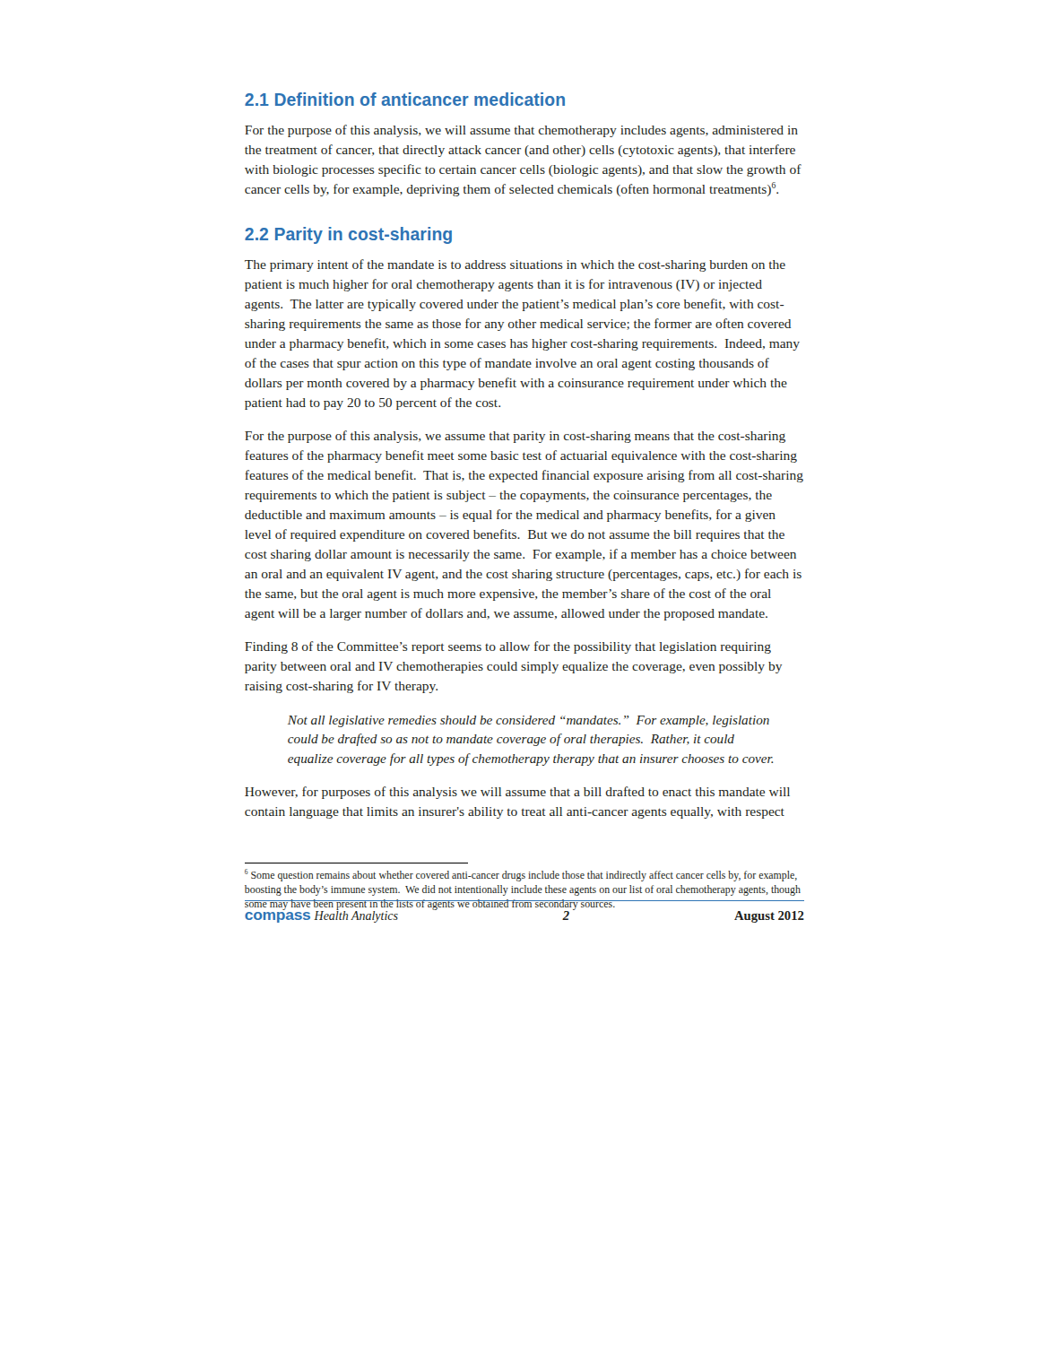2.1 Definition of anticancer medication
For the purpose of this analysis, we will assume that chemotherapy includes agents, administered in the treatment of cancer, that directly attack cancer (and other) cells (cytotoxic agents), that interfere with biologic processes specific to certain cancer cells (biologic agents), and that slow the growth of cancer cells by, for example, depriving them of selected chemicals (often hormonal treatments)6.
2.2 Parity in cost-sharing
The primary intent of the mandate is to address situations in which the cost-sharing burden on the patient is much higher for oral chemotherapy agents than it is for intravenous (IV) or injected agents. The latter are typically covered under the patient’s medical plan’s core benefit, with cost-sharing requirements the same as those for any other medical service; the former are often covered under a pharmacy benefit, which in some cases has higher cost-sharing requirements. Indeed, many of the cases that spur action on this type of mandate involve an oral agent costing thousands of dollars per month covered by a pharmacy benefit with a coinsurance requirement under which the patient had to pay 20 to 50 percent of the cost.
For the purpose of this analysis, we assume that parity in cost-sharing means that the cost-sharing features of the pharmacy benefit meet some basic test of actuarial equivalence with the cost-sharing features of the medical benefit. That is, the expected financial exposure arising from all cost-sharing requirements to which the patient is subject – the copayments, the coinsurance percentages, the deductible and maximum amounts – is equal for the medical and pharmacy benefits, for a given level of required expenditure on covered benefits. But we do not assume the bill requires that the cost sharing dollar amount is necessarily the same. For example, if a member has a choice between an oral and an equivalent IV agent, and the cost sharing structure (percentages, caps, etc.) for each is the same, but the oral agent is much more expensive, the member’s share of the cost of the oral agent will be a larger number of dollars and, we assume, allowed under the proposed mandate.
Finding 8 of the Committee’s report seems to allow for the possibility that legislation requiring parity between oral and IV chemotherapies could simply equalize the coverage, even possibly by raising cost-sharing for IV therapy.
Not all legislative remedies should be considered “mandates.” For example, legislation could be drafted so as not to mandate coverage of oral therapies. Rather, it could equalize coverage for all types of chemotherapy therapy that an insurer chooses to cover.
However, for purposes of this analysis we will assume that a bill drafted to enact this mandate will contain language that limits an insurer's ability to treat all anti-cancer agents equally, with respect
6 Some question remains about whether covered anti-cancer drugs include those that indirectly affect cancer cells by, for example, boosting the body’s immune system. We did not intentionally include these agents on our list of oral chemotherapy agents, though some may have been present in the lists of agents we obtained from secondary sources.
compass Health Analytics 2 August 2012